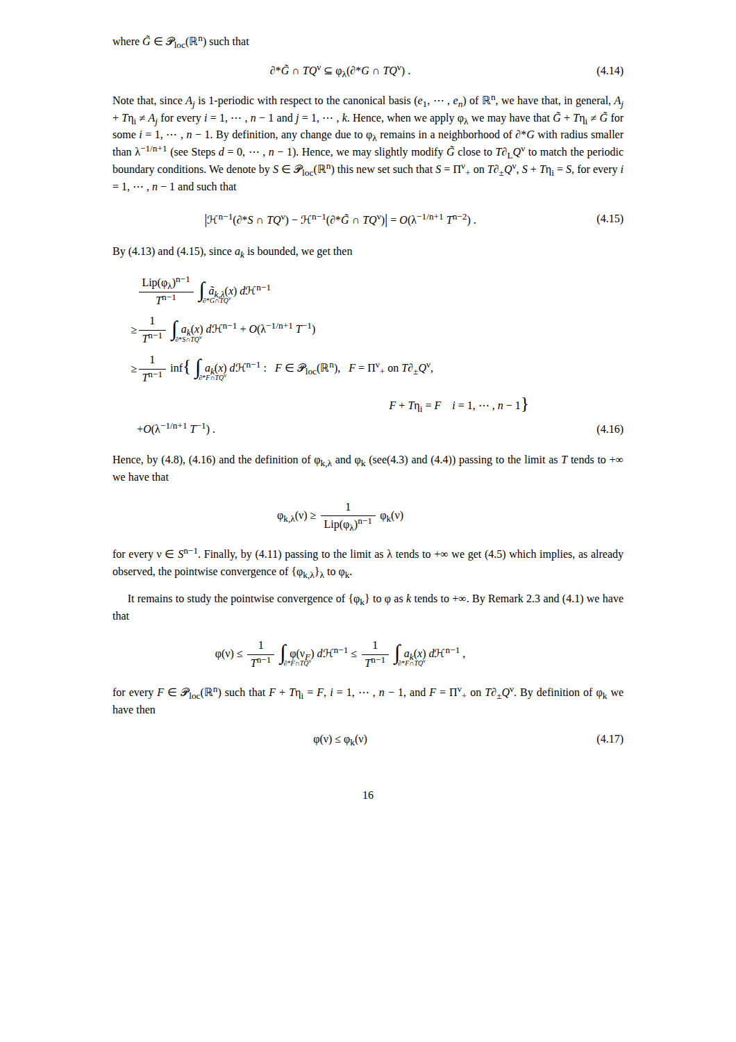where G̃ ∈ 𝒫loc(ℝn) such that
∂*G̃ ∩ TQν ⊆ φλ(∂*G ∩ TQν) . (4.14)
Note that, since Aj is 1-periodic with respect to the canonical basis (e1, ⋯ , en) of ℝn, we have that, in general, Aj + Tηi ≠ Aj for every i = 1, ⋯ , n − 1 and j = 1, ⋯ , k. Hence, when we apply φλ we may have that G̃ + Tηi ≠ G̃ for some i = 1, ⋯ , n − 1. By definition, any change due to φλ remains in a neighborhood of ∂*G with radius smaller than λ−1/n+1 (see Steps d = 0, ⋯ , n − 1). Hence, we may slightly modify G̃ close to T∂LQν to match the periodic boundary conditions. We denote by S ∈ 𝒫loc(ℝn) this new set such that S = Πν+ on T∂±Qν, S + Tηi = S, for every i = 1, ⋯ , n − 1 and such that
|ℋn−1(∂*S ∩ TQν) − ℋn−1(∂*G̃ ∩ TQν)| = O(λ−1/n+1 Tn−2) . (4.15)
By (4.13) and (4.15), since ak is bounded, we get then
| | Lip(φ λ ) n−1 T n−1 ∫ ∂* G ∩ TQ ν ã k,λ ( x ) d ℋ n−1 | |
| ≥ | 1 T n−1 ∫ ∂* S ∩ TQ ν a k ( x ) d ℋ n−1 + O (λ −1/n+1 T −1 ) | |
| ≥ | 1 T n−1 inf { ∫ ∂* F ∩ TQ ν a k ( x ) d ℋ n−1 : F ∈ 𝒫 loc (ℝ n ), F = Π ν + on T ∂ ± Q ν , | |
| | F + T η i = F i = 1, ⋯ , n − 1 } | |
| | + O (λ −1/n+1 T −1 ) . | (4.16) |
Hence, by (4.8), (4.16) and the definition of φk,λ and φk (see(4.3) and (4.4)) passing to the limit as T tends to +∞ we have that
φk,λ(ν) ≥ 1 Lip(φλ)n−1 φk(ν)
for every ν ∈ Sn−1. Finally, by (4.11) passing to the limit as λ tends to +∞ we get (4.5) which implies, as already observed, the pointwise convergence of {φk,λ}λ to φk.
It remains to study the pointwise convergence of {φk} to φ as k tends to +∞. By Remark 2.3 and (4.1) we have that
φ(ν) ≤ 1 Tn−1 ∫∂*F∩TQν φ(νF) d ℋn−1 ≤ 1 Tn−1 ∫∂*F∩TQν ak(x) d ℋn−1 ,
for every F ∈ 𝒫loc(ℝn) such that F + Tηi = F, i = 1, ⋯ , n − 1, and F = Πν+ on T∂±Qν. By definition of φk we have then
φ(ν) ≤ φk(ν) (4.17)
16